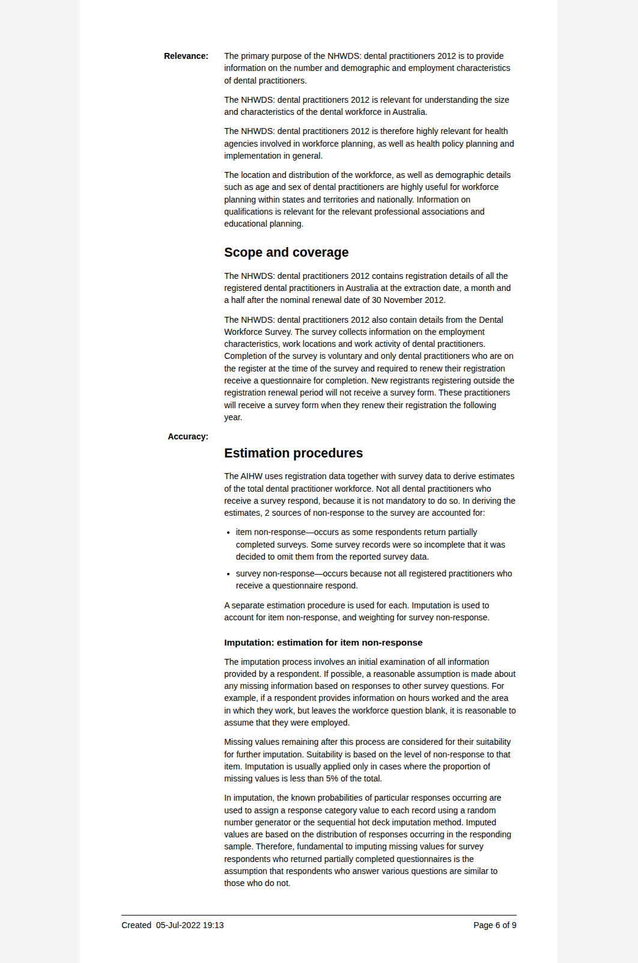Relevance:
The primary purpose of the NHWDS: dental practitioners 2012 is to provide information on the number and demographic and employment characteristics of dental practitioners.
The NHWDS: dental practitioners 2012 is relevant for understanding the size and characteristics of the dental workforce in Australia.
The NHWDS: dental practitioners 2012 is therefore highly relevant for health agencies involved in workforce planning, as well as health policy planning and implementation in general.
The location and distribution of the workforce, as well as demographic details such as age and sex of dental practitioners are highly useful for workforce planning within states and territories and nationally. Information on qualifications is relevant for the relevant professional associations and educational planning.
Scope and coverage
The NHWDS: dental practitioners 2012 contains registration details of all the registered dental practitioners in Australia at the extraction date, a month and a half after the nominal renewal date of 30 November 2012.
The NHWDS: dental practitioners 2012 also contain details from the Dental Workforce Survey. The survey collects information on the employment characteristics, work locations and work activity of dental practitioners. Completion of the survey is voluntary and only dental practitioners who are on the register at the time of the survey and required to renew their registration receive a questionnaire for completion. New registrants registering outside the registration renewal period will not receive a survey form. These practitioners will receive a survey form when they renew their registration the following year.
Accuracy:
Estimation procedures
The AIHW uses registration data together with survey data to derive estimates of the total dental practitioner workforce. Not all dental practitioners who receive a survey respond, because it is not mandatory to do so. In deriving the estimates, 2 sources of non-response to the survey are accounted for:
item non-response—occurs as some respondents return partially completed surveys. Some survey records were so incomplete that it was decided to omit them from the reported survey data.
survey non-response—occurs because not all registered practitioners who receive a questionnaire respond.
A separate estimation procedure is used for each. Imputation is used to account for item non-response, and weighting for survey non-response.
Imputation: estimation for item non-response
The imputation process involves an initial examination of all information provided by a respondent. If possible, a reasonable assumption is made about any missing information based on responses to other survey questions. For example, if a respondent provides information on hours worked and the area in which they work, but leaves the workforce question blank, it is reasonable to assume that they were employed.
Missing values remaining after this process are considered for their suitability for further imputation. Suitability is based on the level of non-response to that item. Imputation is usually applied only in cases where the proportion of missing values is less than 5% of the total.
In imputation, the known probabilities of particular responses occurring are used to assign a response category value to each record using a random number generator or the sequential hot deck imputation method. Imputed values are based on the distribution of responses occurring in the responding sample. Therefore, fundamental to imputing missing values for survey respondents who returned partially completed questionnaires is the assumption that respondents who answer various questions are similar to those who do not.
Created 05-Jul-2022 19:13
Page 6 of 9